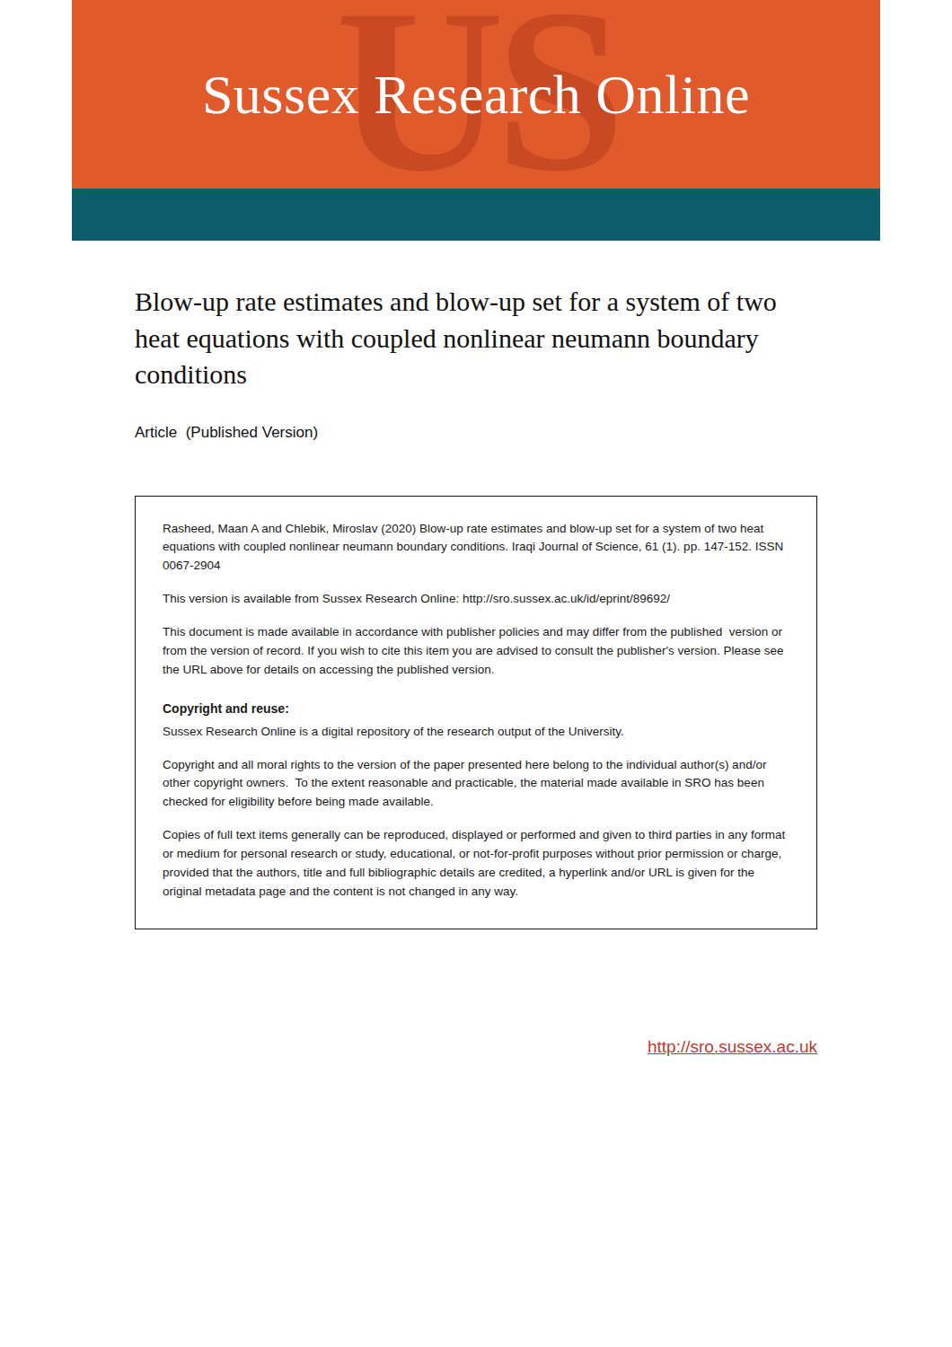US
Sussex Research Online
Blow-up rate estimates and blow-up set for a system of two heat equations with coupled nonlinear neumann boundary conditions
Article (Published Version)
Rasheed, Maan A and Chlebik, Miroslav (2020) Blow-up rate estimates and blow-up set for a system of two heat equations with coupled nonlinear neumann boundary conditions. Iraqi Journal of Science, 61 (1). pp. 147-152. ISSN 0067-2904
This version is available from Sussex Research Online: http://sro.sussex.ac.uk/id/eprint/89692/
This document is made available in accordance with publisher policies and may differ from the published version or from the version of record. If you wish to cite this item you are advised to consult the publisher's version. Please see the URL above for details on accessing the published version.
Copyright and reuse:
Sussex Research Online is a digital repository of the research output of the University.
Copyright and all moral rights to the version of the paper presented here belong to the individual author(s) and/or other copyright owners. To the extent reasonable and practicable, the material made available in SRO has been checked for eligibility before being made available.
Copies of full text items generally can be reproduced, displayed or performed and given to third parties in any format or medium for personal research or study, educational, or not-for-profit purposes without prior permission or charge, provided that the authors, title and full bibliographic details are credited, a hyperlink and/or URL is given for the original metadata page and the content is not changed in any way.
http://sro.sussex.ac.uk